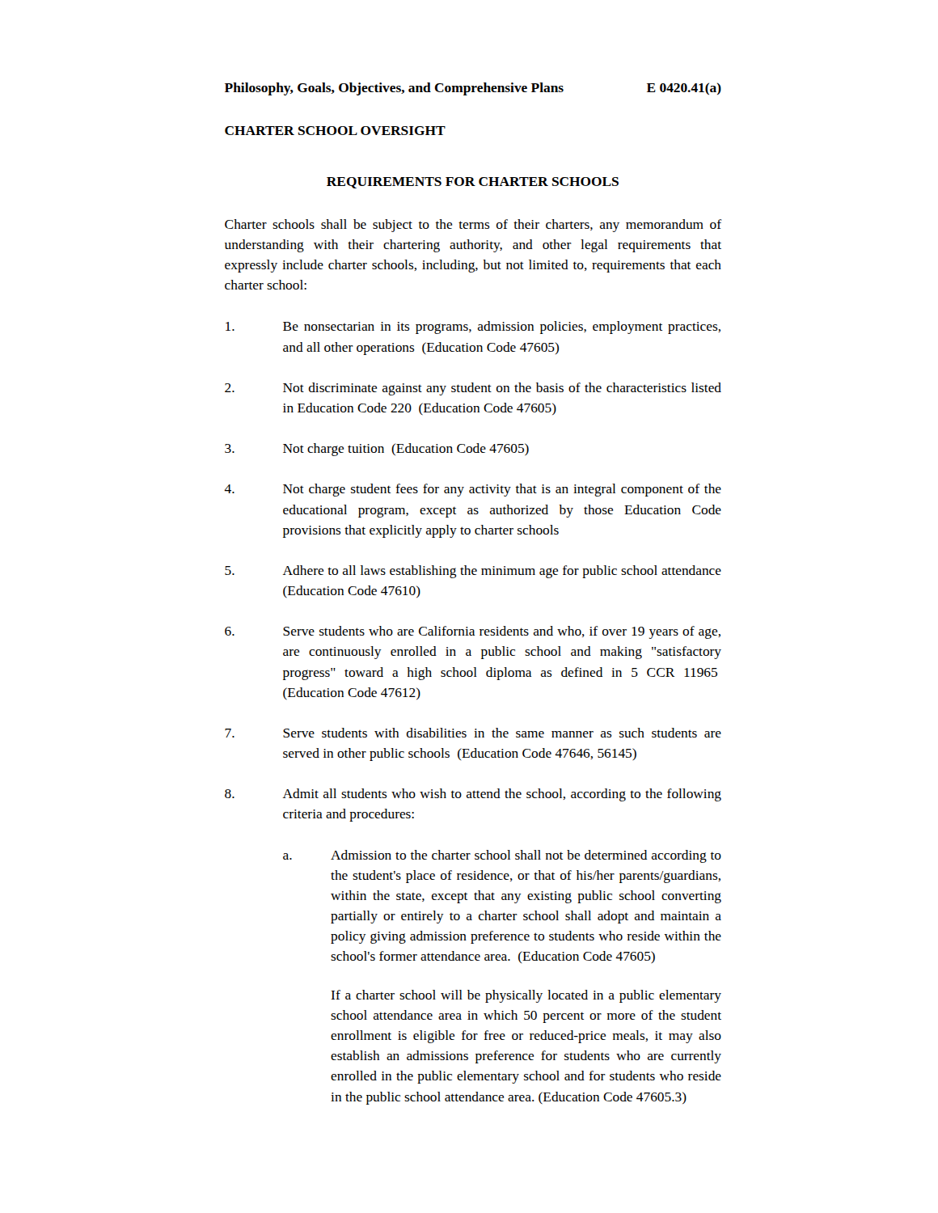Philosophy, Goals, Objectives, and Comprehensive Plans E 0420.41(a)
CHARTER SCHOOL OVERSIGHT
REQUIREMENTS FOR CHARTER SCHOOLS
Charter schools shall be subject to the terms of their charters, any memorandum of understanding with their chartering authority, and other legal requirements that expressly include charter schools, including, but not limited to, requirements that each charter school:
1. Be nonsectarian in its programs, admission policies, employment practices, and all other operations (Education Code 47605)
2. Not discriminate against any student on the basis of the characteristics listed in Education Code 220 (Education Code 47605)
3. Not charge tuition (Education Code 47605)
4. Not charge student fees for any activity that is an integral component of the educational program, except as authorized by those Education Code provisions that explicitly apply to charter schools
5. Adhere to all laws establishing the minimum age for public school attendance (Education Code 47610)
6. Serve students who are California residents and who, if over 19 years of age, are continuously enrolled in a public school and making "satisfactory progress" toward a high school diploma as defined in 5 CCR 11965 (Education Code 47612)
7. Serve students with disabilities in the same manner as such students are served in other public schools (Education Code 47646, 56145)
8. Admit all students who wish to attend the school, according to the following criteria and procedures:
a.
Admission to the charter school shall not be determined according to the student's place of residence, or that of his/her parents/guardians, within the state, except that any existing public school converting partially or entirely to a charter school shall adopt and maintain a policy giving admission preference to students who reside within the school's former attendance area. (Education Code 47605)
If a charter school will be physically located in a public elementary school attendance area in which 50 percent or more of the student enrollment is eligible for free or reduced-price meals, it may also establish an admissions preference for students who are currently enrolled in the public elementary school and for students who reside in the public school attendance area. (Education Code 47605.3)